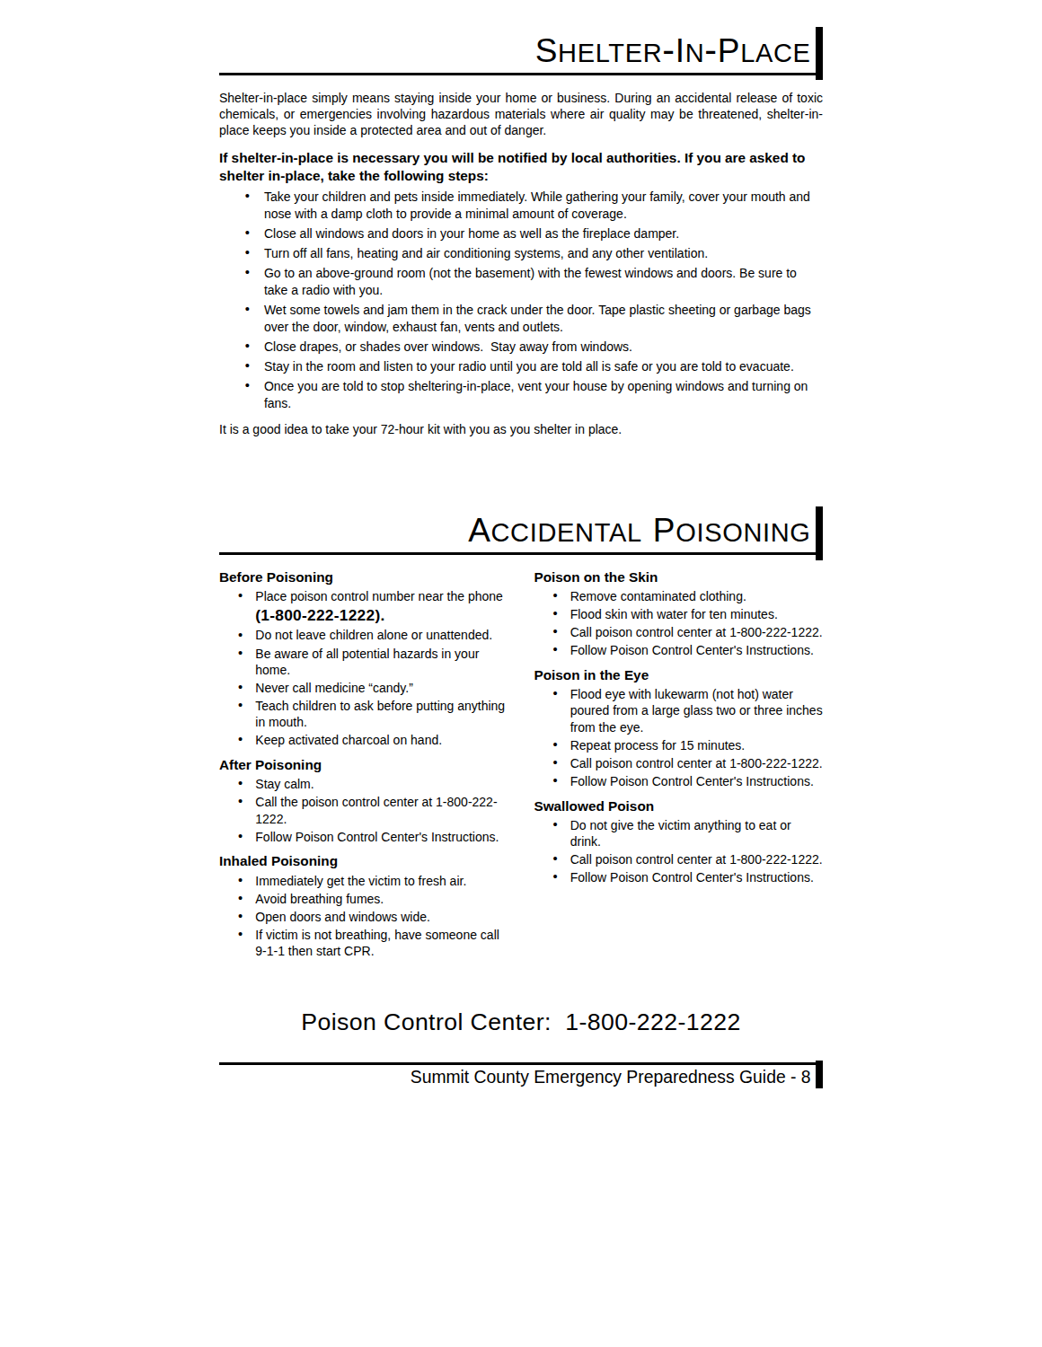Shelter-In-Place
Shelter-in-place simply means staying inside your home or business. During an accidental release of toxic chemicals, or emergencies involving hazardous materials where air quality may be threatened, shelter-in-place keeps you inside a protected area and out of danger.
If shelter-in-place is necessary you will be notified by local authorities. If you are asked to shelter in-place, take the following steps:
Take your children and pets inside immediately. While gathering your family, cover your mouth and nose with a damp cloth to provide a minimal amount of coverage.
Close all windows and doors in your home as well as the fireplace damper.
Turn off all fans, heating and air conditioning systems, and any other ventilation.
Go to an above-ground room (not the basement) with the fewest windows and doors. Be sure to take a radio with you.
Wet some towels and jam them in the crack under the door. Tape plastic sheeting or garbage bags over the door, window, exhaust fan, vents and outlets.
Close drapes, or shades over windows. Stay away from windows.
Stay in the room and listen to your radio until you are told all is safe or you are told to evacuate.
Once you are told to stop sheltering-in-place, vent your house by opening windows and turning on fans.
It is a good idea to take your 72-hour kit with you as you shelter in place.
Accidental Poisoning
Before Poisoning
Place poison control number near the phone (1-800-222-1222).
Do not leave children alone or unattended.
Be aware of all potential hazards in your home.
Never call medicine “candy.”
Teach children to ask before putting anything in mouth.
Keep activated charcoal on hand.
After Poisoning
Stay calm.
Call the poison control center at 1-800-222-1222.
Follow Poison Control Center's Instructions.
Inhaled Poisoning
Immediately get the victim to fresh air.
Avoid breathing fumes.
Open doors and windows wide.
If victim is not breathing, have someone call 9-1-1 then start CPR.
Poison on the Skin
Remove contaminated clothing.
Flood skin with water for ten minutes.
Call poison control center at 1-800-222-1222.
Follow Poison Control Center's Instructions.
Poison in the Eye
Flood eye with lukewarm (not hot) water poured from a large glass two or three inches from the eye.
Repeat process for 15 minutes.
Call poison control center at 1-800-222-1222.
Follow Poison Control Center's Instructions.
Swallowed Poison
Do not give the victim anything to eat or drink.
Call poison control center at 1-800-222-1222.
Follow Poison Control Center's Instructions.
Poison Control Center: 1-800-222-1222
Summit County Emergency Preparedness Guide - 8